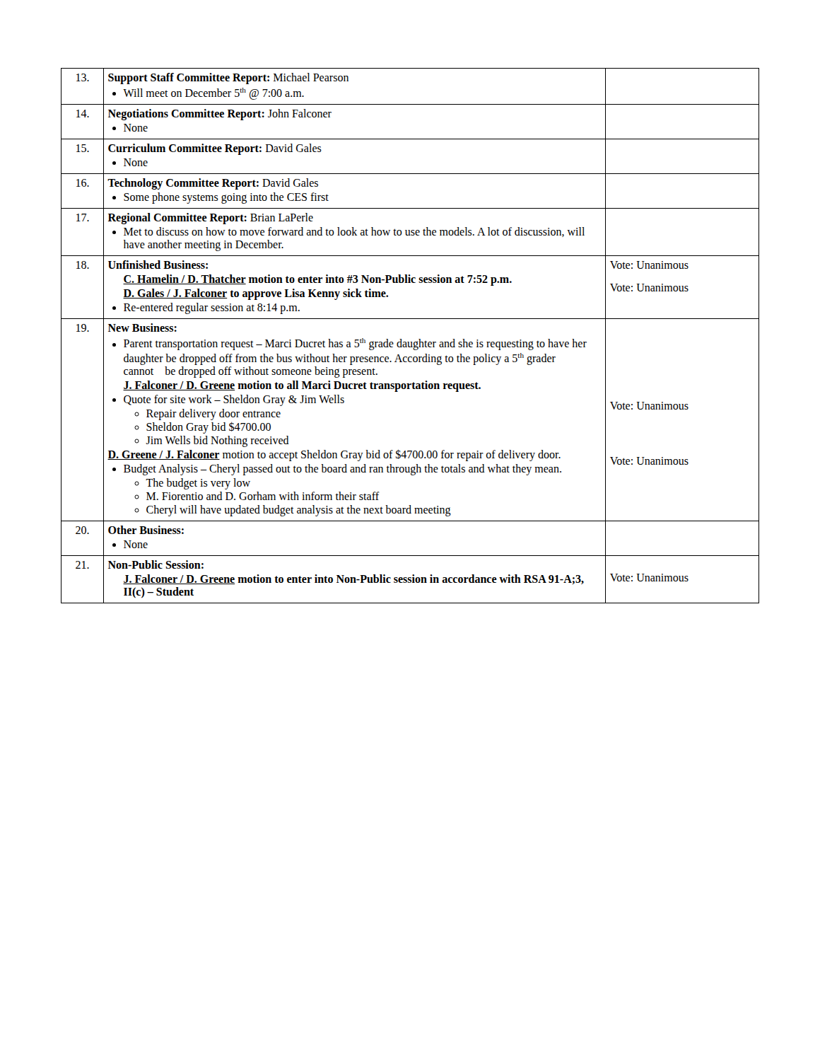| 13. | Support Staff Committee Report: Michael Pearson Will meet on December 5 th @ 7:00 a.m. | |
| 14. | Negotiations Committee Report: John Falconer None | |
| 15. | Curriculum Committee Report: David Gales None | |
| 16. | Technology Committee Report: David Gales Some phone systems going into the CES first | |
| 17. | Regional Committee Report: Brian LaPerle Met to discuss on how to move forward and to look at how to use the models. A lot of discussion, will have another meeting in December. | |
| 18. | Unfinished Business: C. Hamelin / D. Thatcher motion to enter into #3 Non-Public session at 7:52 p.m. D. Gales / J. Falconer to approve Lisa Kenny sick time. Re-entered regular session at 8:14 p.m. | Vote: Unanimous Vote: Unanimous |
| 19. | New Business: Parent transportation request – Marci Ducret has a 5 th grade daughter and she is requesting to have her daughter be dropped off from the bus without her presence. According to the policy a 5 th grader cannot be dropped off without someone being present. J. Falconer / D. Greene motion to all Marci Ducret transportation request. Quote for site work – Sheldon Gray & Jim Wells Repair delivery door entrance Sheldon Gray bid $4700.00 Jim Wells bid Nothing received D. Greene / J. Falconer motion to accept Sheldon Gray bid of $4700.00 for repair of delivery door. Budget Analysis – Cheryl passed out to the board and ran through the totals and what they mean. The budget is very low M. Fiorentio and D. Gorham with inform their staff Cheryl will have updated budget analysis at the next board meeting | Vote: Unanimous Vote: Unanimous |
| 20. | Other Business: None | |
| 21. | Non-Public Session: J. Falconer / D. Greene motion to enter into Non-Public session in accordance with RSA 91-A;3, II(c) – Student | Vote: Unanimous |